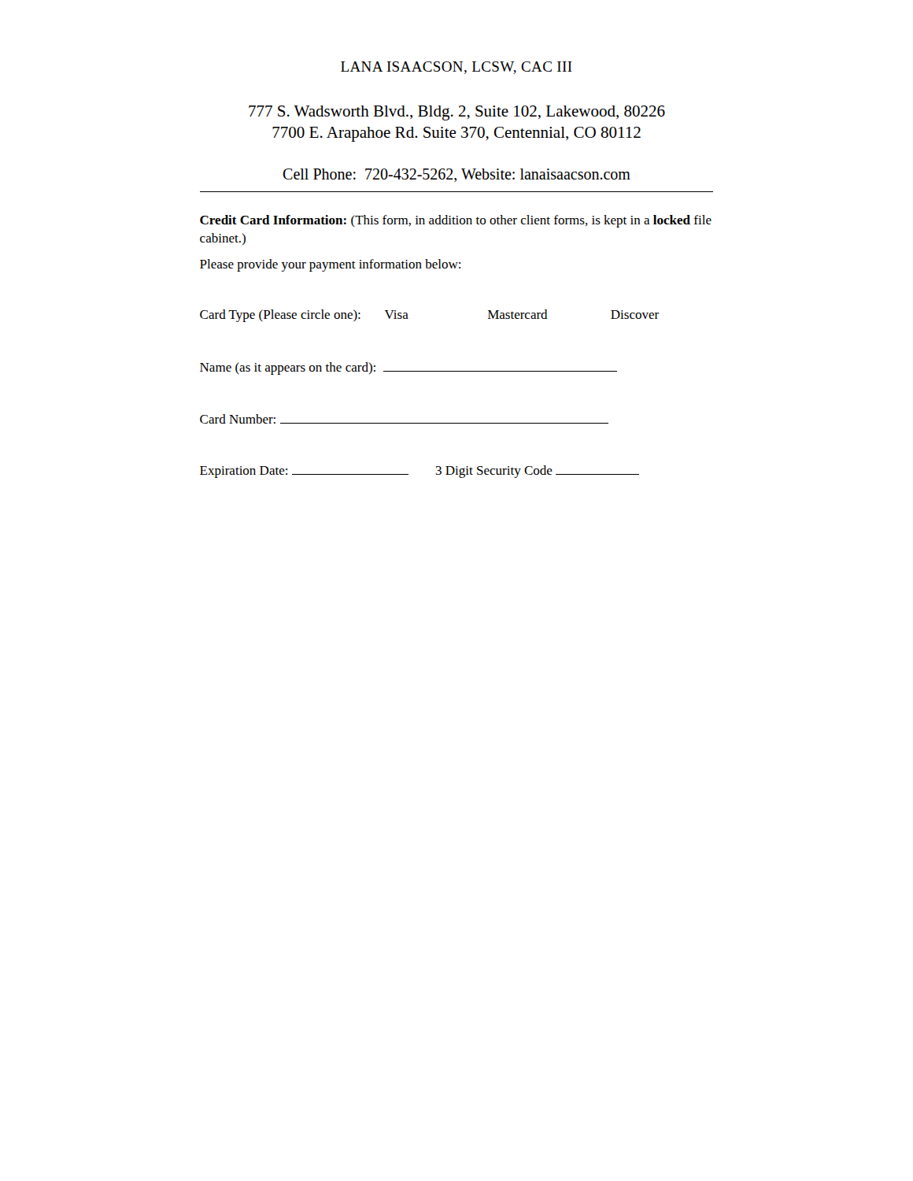LANA ISAACSON, LCSW, CAC III
777 S. Wadsworth Blvd., Bldg. 2, Suite 102, Lakewood, 80226
7700 E. Arapahoe Rd. Suite 370, Centennial, CO 80112
Cell Phone: 720-432-5262, Website: lanaisaacson.com
Credit Card Information: (This form, in addition to other client forms, is kept in a locked file cabinet.)
Please provide your payment information below:
| Card Type (Please circle one): | Visa | Mastercard | Discover |
Name (as it appears on the card):
Card Number:
Expiration Date: 3 Digit Security Code